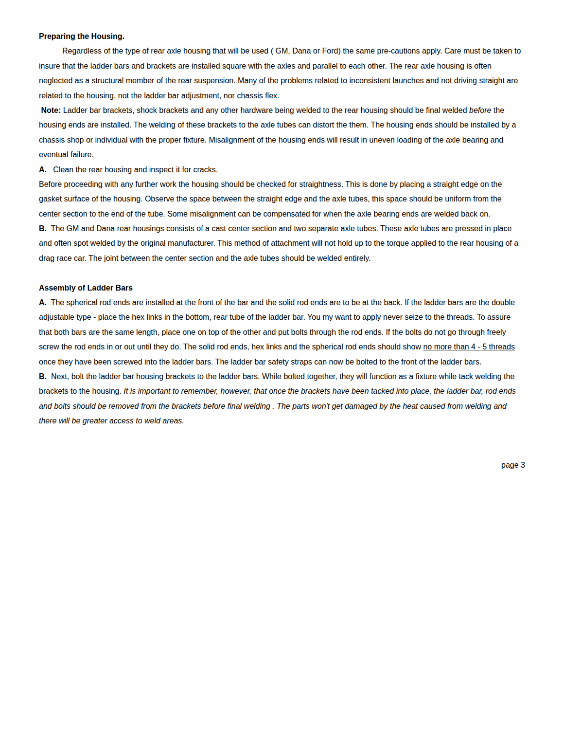Preparing the Housing.
Regardless of the type of rear axle housing that will be used ( GM, Dana or Ford) the same pre-cautions apply. Care must be taken to insure that the ladder bars and brackets are installed square with the axles and parallel to each other. The rear axle housing is often neglected as a structural member of the rear suspension. Many of the problems related to inconsistent launches and not driving straight are related to the housing, not the ladder bar adjustment, nor chassis flex.
Note: Ladder bar brackets, shock brackets and any other hardware being welded to the rear housing should be final welded before the housing ends are installed. The welding of these brackets to the axle tubes can distort the them. The housing ends should be installed by a chassis shop or individual with the proper fixture. Misalignment of the housing ends will result in uneven loading of the axle bearing and eventual failure.
A. Clean the rear housing and inspect it for cracks.
Before proceeding with any further work the housing should be checked for straightness. This is done by placing a straight edge on the gasket surface of the housing. Observe the space between the straight edge and the axle tubes, this space should be uniform from the center section to the end of the tube. Some misalignment can be compensated for when the axle bearing ends are welded back on.
B. The GM and Dana rear housings consists of a cast center section and two separate axle tubes. These axle tubes are pressed in place and often spot welded by the original manufacturer. This method of attachment will not hold up to the torque applied to the rear housing of a drag race car. The joint between the center section and the axle tubes should be welded entirely.
Assembly of Ladder Bars
A. The spherical rod ends are installed at the front of the bar and the solid rod ends are to be at the back. If the ladder bars are the double adjustable type - place the hex links in the bottom, rear tube of the ladder bar. You my want to apply never seize to the threads. To assure that both bars are the same length, place one on top of the other and put bolts through the rod ends. If the bolts do not go through freely screw the rod ends in or out until they do. The solid rod ends, hex links and the spherical rod ends should show no more than 4 - 5 threads once they have been screwed into the ladder bars. The ladder bar safety straps can now be bolted to the front of the ladder bars.
B. Next, bolt the ladder bar housing brackets to the ladder bars. While bolted together, they will function as a fixture while tack welding the brackets to the housing. It is important to remember, however, that once the brackets have been tacked into place, the ladder bar, rod ends and bolts should be removed from the brackets before final welding . The parts won't get damaged by the heat caused from welding and there will be greater access to weld areas.
page 3